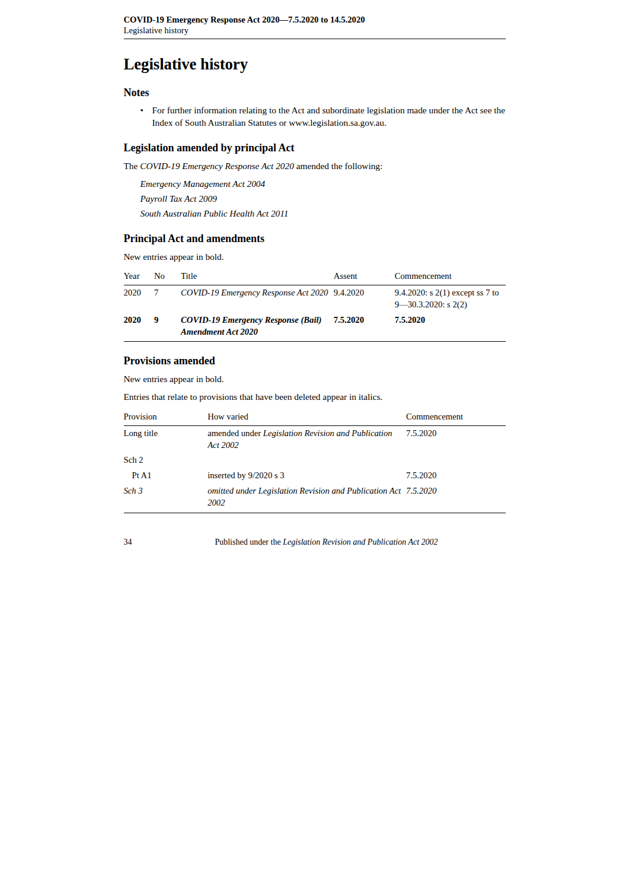COVID-19 Emergency Response Act 2020—7.5.2020 to 14.5.2020
Legislative history
Legislative history
Notes
•
For further information relating to the Act and subordinate legislation made under the Act see the Index of South Australian Statutes or www.legislation.sa.gov.au.
Legislation amended by principal Act
The COVID-19 Emergency Response Act 2020 amended the following:
Emergency Management Act 2004
Payroll Tax Act 2009
South Australian Public Health Act 2011
Principal Act and amendments
New entries appear in bold.
Principal Act and amendments
| Year | No | Title | Assent | Commencement |
| --- | --- | --- | --- | --- |
| 2020 | 7 | COVID-19 Emergency Response Act 2020 | 9.4.2020 | 9.4.2020: s 2(1) except ss 7 to 9—30.3.2020: s 2(2) |
| 2020 | 9 | COVID-19 Emergency Response (Bail) Amendment Act 2020 | 7.5.2020 | 7.5.2020 |
Provisions amended
New entries appear in bold.
Entries that relate to provisions that have been deleted appear in italics.
Provisions amended
| Provision | How varied | Commencement |
| --- | --- | --- |
| Long title | amended under Legislation Revision and Publication Act 2002 | 7.5.2020 |
| Sch 2 | | |
| Pt A1 | inserted by 9/2020 s 3 | 7.5.2020 |
| Sch 3 | omitted under Legislation Revision and Publication Act 2002 | 7.5.2020 |
34
Published under the Legislation Revision and Publication Act 2002